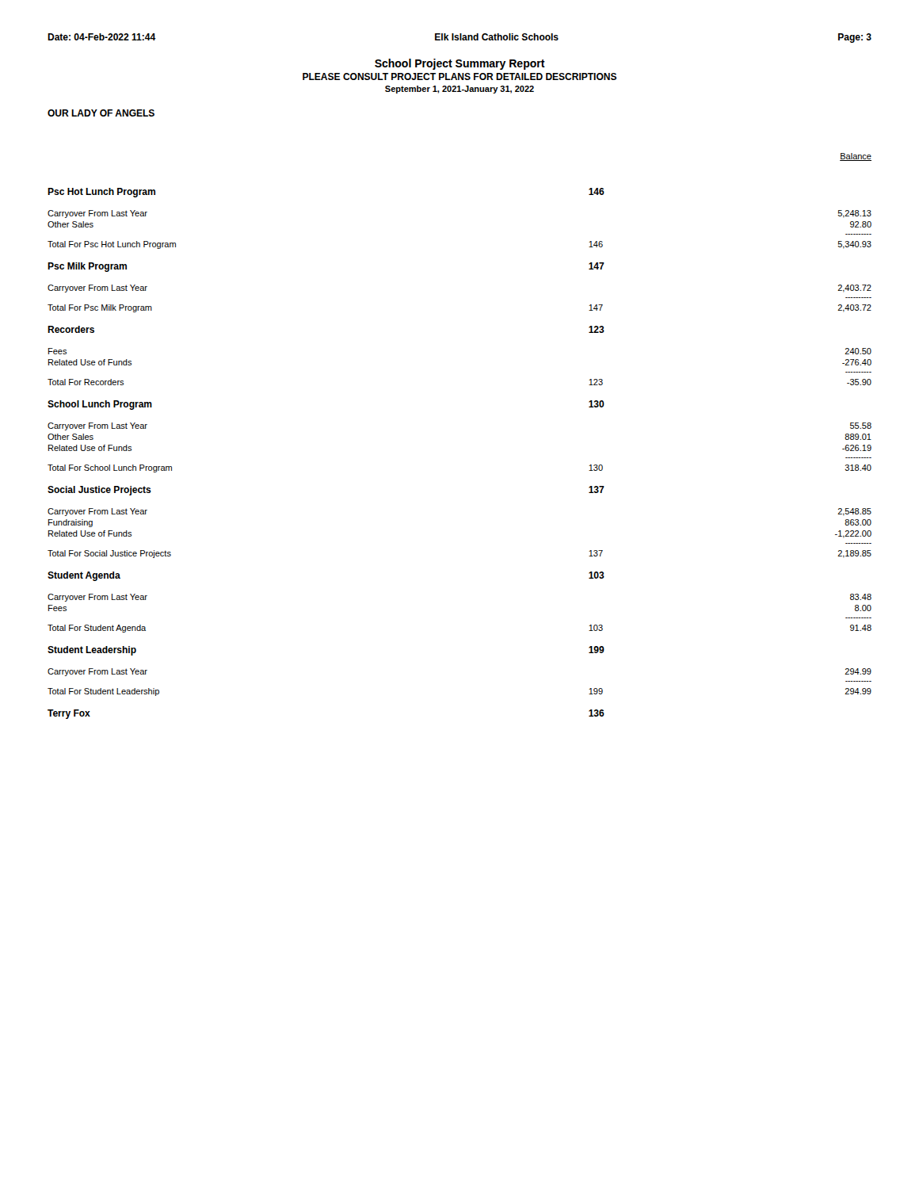Date: 04-Feb-2022 11:44
Elk Island Catholic Schools
Page: 3
School Project Summary Report
PLEASE CONSULT PROJECT PLANS FOR DETAILED DESCRIPTIONS
September 1, 2021-January 31, 2022
OUR LADY OF ANGELS
| | Balance |
| Psc Hot Lunch Program | 146 | |
| Carryover From Last Year | | 5,248.13 |
| Other Sales | | 92.80 |
| | | ---------- |
| Total For Psc Hot Lunch Program | 146 | 5,340.93 |
| Psc Milk Program | 147 | |
| Carryover From Last Year | | 2,403.72 |
| | | ---------- |
| Total For Psc Milk Program | 147 | 2,403.72 |
| Recorders | 123 | |
| Fees | | 240.50 |
| Related Use of Funds | | -276.40 |
| | | ---------- |
| Total For Recorders | 123 | -35.90 |
| School Lunch Program | 130 | |
| Carryover From Last Year | | 55.58 |
| Other Sales | | 889.01 |
| Related Use of Funds | | -626.19 |
| | | ---------- |
| Total For School Lunch Program | 130 | 318.40 |
| Social Justice Projects | 137 | |
| Carryover From Last Year | | 2,548.85 |
| Fundraising | | 863.00 |
| Related Use of Funds | | -1,222.00 |
| | | ---------- |
| Total For Social Justice Projects | 137 | 2,189.85 |
| Student Agenda | 103 | |
| Carryover From Last Year | | 83.48 |
| Fees | | 8.00 |
| | | ---------- |
| Total For Student Agenda | 103 | 91.48 |
| Student Leadership | 199 | |
| Carryover From Last Year | | 294.99 |
| | | ---------- |
| Total For Student Leadership | 199 | 294.99 |
| Terry Fox | 136 | |